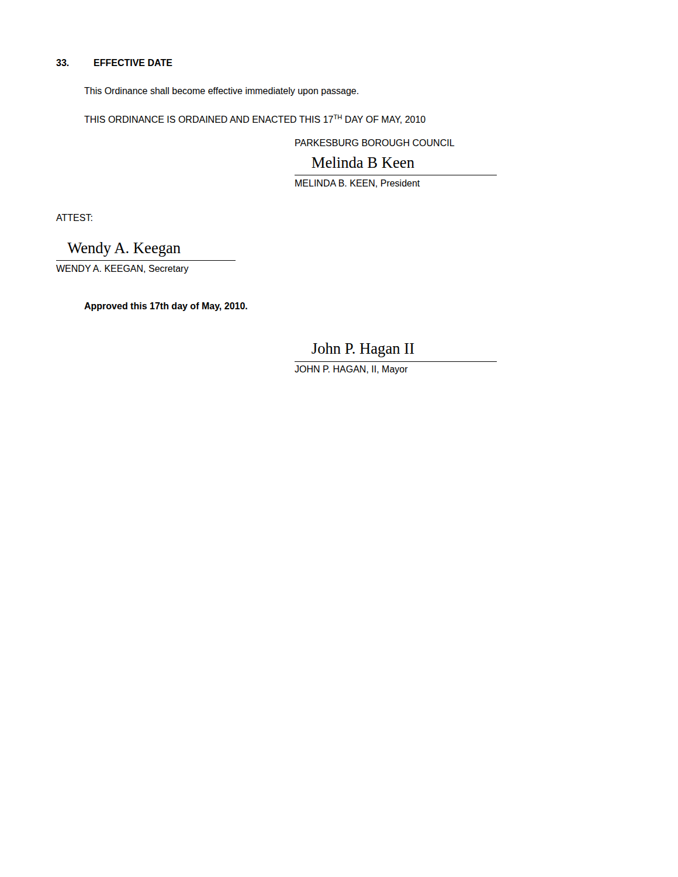33. EFFECTIVE DATE
This Ordinance shall become effective immediately upon passage.
THIS ORDINANCE IS ORDAINED AND ENACTED THIS 17TH DAY OF MAY, 2010
PARKESBURG BOROUGH COUNCIL
Melinda B Keen
MELINDA B. KEEN, President
ATTEST:
Wendy A. Keegan
WENDY A. KEEGAN, Secretary
Approved this 17th day of May, 2010.
John P. Hagan II
JOHN P. HAGAN, II, Mayor